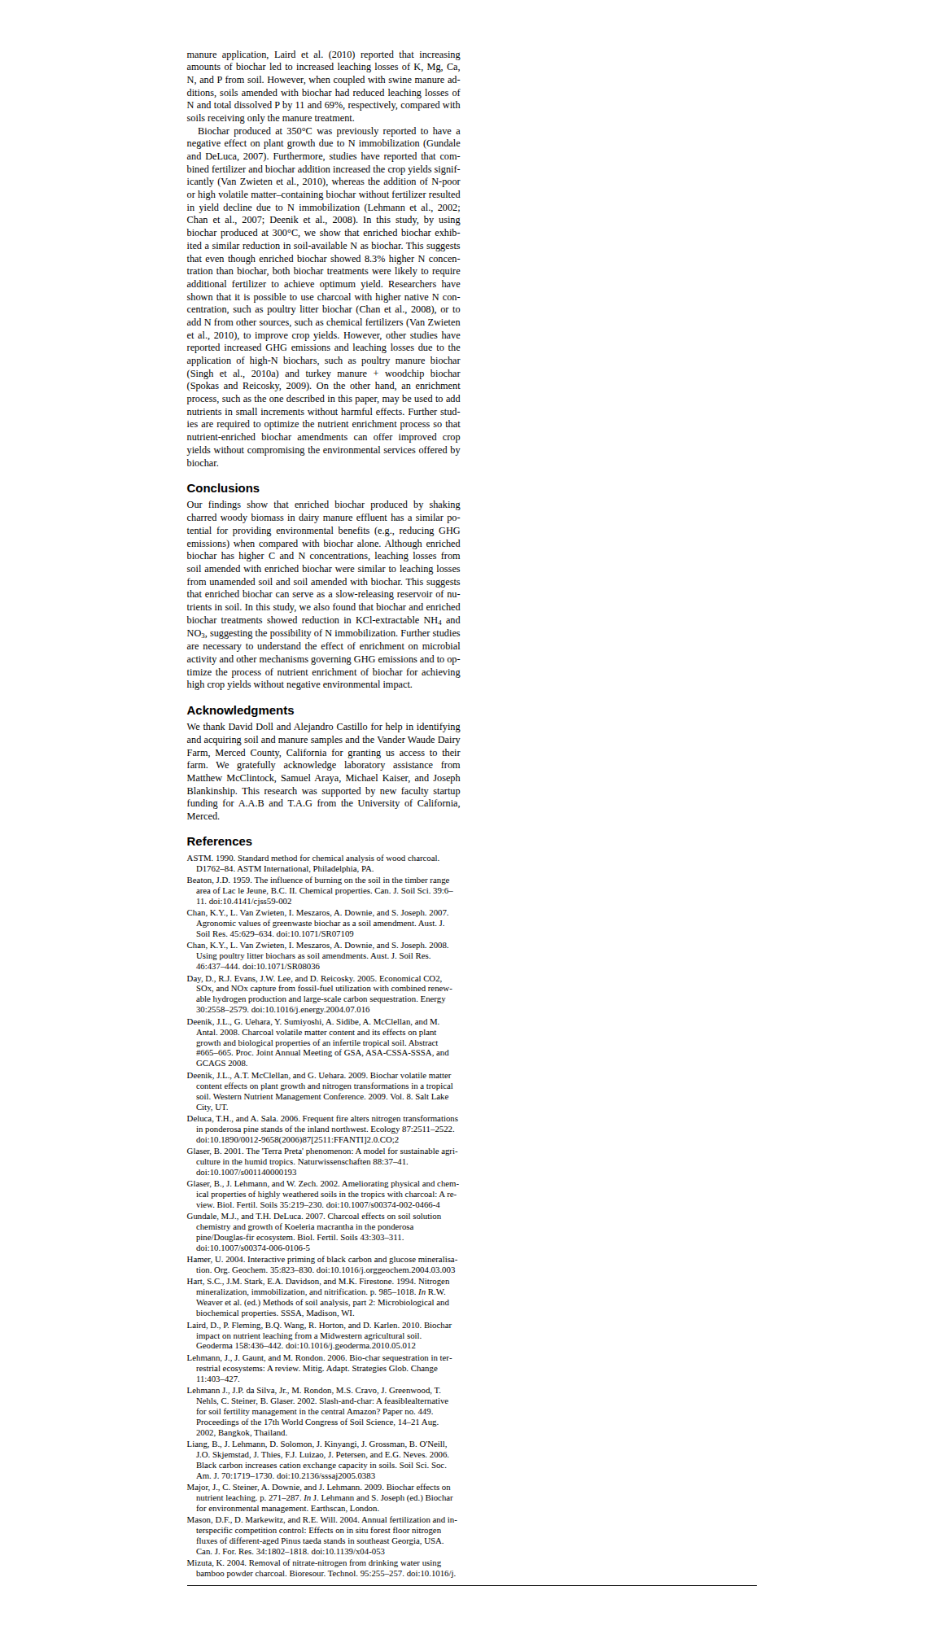manure application, Laird et al. (2010) reported that increasing amounts of biochar led to increased leaching losses of K, Mg, Ca, N, and P from soil. However, when coupled with swine manure additions, soils amended with biochar had reduced leaching losses of N and total dissolved P by 11 and 69%, respectively, compared with soils receiving only the manure treatment.
Biochar produced at 350°C was previously reported to have a negative effect on plant growth due to N immobilization (Gundale and DeLuca, 2007). Furthermore, studies have reported that combined fertilizer and biochar addition increased the crop yields significantly (Van Zwieten et al., 2010), whereas the addition of N-poor or high volatile matter–containing biochar without fertilizer resulted in yield decline due to N immobilization (Lehmann et al., 2002; Chan et al., 2007; Deenik et al., 2008). In this study, by using biochar produced at 300°C, we show that enriched biochar exhibited a similar reduction in soil-available N as biochar. This suggests that even though enriched biochar showed 8.3% higher N concentration than biochar, both biochar treatments were likely to require additional fertilizer to achieve optimum yield. Researchers have shown that it is possible to use charcoal with higher native N concentration, such as poultry litter biochar (Chan et al., 2008), or to add N from other sources, such as chemical fertilizers (Van Zwieten et al., 2010), to improve crop yields. However, other studies have reported increased GHG emissions and leaching losses due to the application of high-N biochars, such as poultry manure biochar (Singh et al., 2010a) and turkey manure + woodchip biochar (Spokas and Reicosky, 2009). On the other hand, an enrichment process, such as the one described in this paper, may be used to add nutrients in small increments without harmful effects. Further studies are required to optimize the nutrient enrichment process so that nutrient-enriched biochar amendments can offer improved crop yields without compromising the environmental services offered by biochar.
Conclusions
Our findings show that enriched biochar produced by shaking charred woody biomass in dairy manure effluent has a similar potential for providing environmental benefits (e.g., reducing GHG emissions) when compared with biochar alone. Although enriched biochar has higher C and N concentrations, leaching losses from soil amended with enriched biochar were similar to leaching losses from unamended soil and soil amended with biochar. This suggests that enriched biochar can serve as a slow-releasing reservoir of nutrients in soil. In this study, we also found that biochar and enriched biochar treatments showed reduction in KCl-extractable NH4 and NO3, suggesting the possibility of N immobilization. Further studies are necessary to understand the effect of enrichment on microbial activity and other mechanisms governing GHG emissions and to optimize the process of nutrient enrichment of biochar for achieving high crop yields without negative environmental impact.
Acknowledgments
We thank David Doll and Alejandro Castillo for help in identifying and acquiring soil and manure samples and the Vander Waude Dairy Farm, Merced County, California for granting us access to their farm. We gratefully acknowledge laboratory assistance from Matthew McClintock, Samuel Araya, Michael Kaiser, and Joseph Blankinship. This research was supported by new faculty startup funding for A.A.B and T.A.G from the University of California, Merced.
References
ASTM. 1990. Standard method for chemical analysis of wood charcoal. D1762–84. ASTM International, Philadelphia, PA.
Beaton, J.D. 1959. The influence of burning on the soil in the timber range area of Lac le Jeune, B.C. II. Chemical properties. Can. J. Soil Sci. 39:6–11. doi:10.4141/cjss59-002
Chan, K.Y., L. Van Zwieten, I. Meszaros, A. Downie, and S. Joseph. 2007. Agronomic values of greenwaste biochar as a soil amendment. Aust. J. Soil Res. 45:629–634. doi:10.1071/SR07109
Chan, K.Y., L. Van Zwieten, I. Meszaros, A. Downie, and S. Joseph. 2008. Using poultry litter biochars as soil amendments. Aust. J. Soil Res. 46:437–444. doi:10.1071/SR08036
Day, D., R.J. Evans, J.W. Lee, and D. Reicosky. 2005. Economical CO2, SOx, and NOx capture from fossil-fuel utilization with combined renewable hydrogen production and large-scale carbon sequestration. Energy 30:2558–2579. doi:10.1016/j.energy.2004.07.016
Deenik, J.L., G. Uehara, Y. Sumiyoshi, A. Sidibe, A. McClellan, and M. Antal. 2008. Charcoal volatile matter content and its effects on plant growth and biological properties of an infertile tropical soil. Abstract #665–665. Proc. Joint Annual Meeting of GSA, ASA-CSSA-SSSA, and GCAGS 2008.
Deenik, J.L., A.T. McClellan, and G. Uehara. 2009. Biochar volatile matter content effects on plant growth and nitrogen transformations in a tropical soil. Western Nutrient Management Conference. 2009. Vol. 8. Salt Lake City, UT.
Deluca, T.H., and A. Sala. 2006. Frequent fire alters nitrogen transformations in ponderosa pine stands of the inland northwest. Ecology 87:2511–2522. doi:10.1890/0012-9658(2006)87[2511:FFANTI]2.0.CO;2
Glaser, B. 2001. The 'Terra Preta' phenomenon: A model for sustainable agriculture in the humid tropics. Naturwissenschaften 88:37–41. doi:10.1007/s001140000193
Glaser, B., J. Lehmann, and W. Zech. 2002. Ameliorating physical and chemical properties of highly weathered soils in the tropics with charcoal: A review. Biol. Fertil. Soils 35:219–230. doi:10.1007/s00374-002-0466-4
Gundale, M.J., and T.H. DeLuca. 2007. Charcoal effects on soil solution chemistry and growth of Koeleria macrantha in the ponderosa pine/Douglas-fir ecosystem. Biol. Fertil. Soils 43:303–311. doi:10.1007/s00374-006-0106-5
Hamer, U. 2004. Interactive priming of black carbon and glucose mineralisation. Org. Geochem. 35:823–830. doi:10.1016/j.orggeochem.2004.03.003
Hart, S.C., J.M. Stark, E.A. Davidson, and M.K. Firestone. 1994. Nitrogen mineralization, immobilization, and nitrification. p. 985–1018. In R.W. Weaver et al. (ed.) Methods of soil analysis, part 2: Microbiological and biochemical properties. SSSA, Madison, WI.
Laird, D., P. Fleming, B.Q. Wang, R. Horton, and D. Karlen. 2010. Biochar impact on nutrient leaching from a Midwestern agricultural soil. Geoderma 158:436–442. doi:10.1016/j.geoderma.2010.05.012
Lehmann, J., J. Gaunt, and M. Rondon. 2006. Bio-char sequestration in terrestrial ecosystems: A review. Mitig. Adapt. Strategies Glob. Change 11:403–427.
Lehmann J., J.P. da Silva, Jr., M. Rondon, M.S. Cravo, J. Greenwood, T. Nehls, C. Steiner, B. Glaser. 2002. Slash-and-char: A feasiblealternative for soil fertility management in the central Amazon? Paper no. 449. Proceedings of the 17th World Congress of Soil Science, 14–21 Aug. 2002, Bangkok, Thailand.
Liang, B., J. Lehmann, D. Solomon, J. Kinyangi, J. Grossman, B. O'Neill, J.O. Skjemstad, J. Thies, F.J. Luizao, J. Petersen, and E.G. Neves. 2006. Black carbon increases cation exchange capacity in soils. Soil Sci. Soc. Am. J. 70:1719–1730. doi:10.2136/sssaj2005.0383
Major, J., C. Steiner, A. Downie, and J. Lehmann. 2009. Biochar effects on nutrient leaching. p. 271–287. In J. Lehmann and S. Joseph (ed.) Biochar for environmental management. Earthscan, London.
Mason, D.F., D. Markewitz, and R.E. Will. 2004. Annual fertilization and interspecific competition control: Effects on in situ forest floor nitrogen fluxes of different-aged Pinus taeda stands in southeast Georgia, USA. Can. J. For. Res. 34:1802–1818. doi:10.1139/x04-053
Mizuta, K. 2004. Removal of nitrate-nitrogen from drinking water using bamboo powder charcoal. Bioresour. Technol. 95:255–257. doi:10.1016/j.